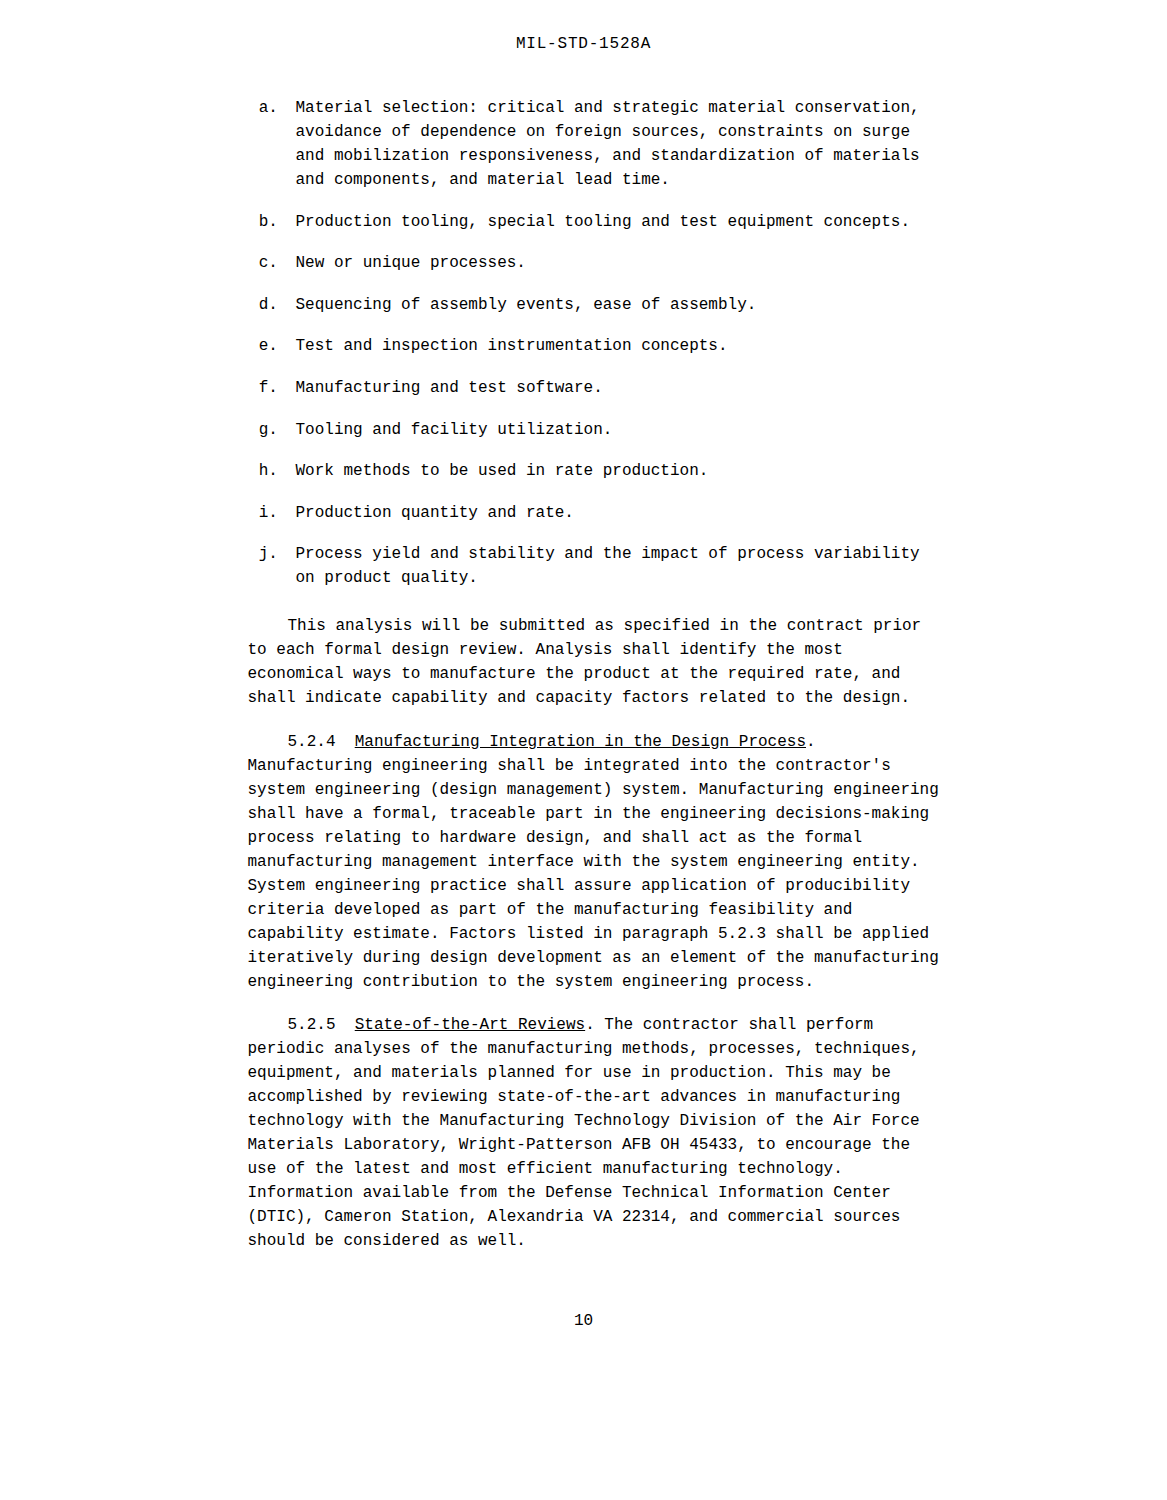MIL-STD-1528A
Material selection: critical and strategic material conservation, avoidance of dependence on foreign sources, constraints on surge and mobilization responsiveness, and standardization of materials and components, and material lead time.
Production tooling, special tooling and test equipment concepts.
New or unique processes.
Sequencing of assembly events, ease of assembly.
Test and inspection instrumentation concepts.
Manufacturing and test software.
Tooling and facility utilization.
Work methods to be used in rate production.
Production quantity and rate.
Process yield and stability and the impact of process variability on product quality.
This analysis will be submitted as specified in the contract prior to each formal design review. Analysis shall identify the most economical ways to manufacture the product at the required rate, and shall indicate capability and capacity factors related to the design.
5.2.4 Manufacturing Integration in the Design Process. Manufacturing engineering shall be integrated into the contractor's system engineering (design management) system. Manufacturing engineering shall have a formal, traceable part in the engineering decisions-making process relating to hardware design, and shall act as the formal manufacturing management interface with the system engineering entity. System engineering practice shall assure application of producibility criteria developed as part of the manufacturing feasibility and capability estimate. Factors listed in paragraph 5.2.3 shall be applied iteratively during design development as an element of the manufacturing engineering contribution to the system engineering process.
5.2.5 State-of-the-Art Reviews. The contractor shall perform periodic analyses of the manufacturing methods, processes, techniques, equipment, and materials planned for use in production. This may be accomplished by reviewing state-of-the-art advances in manufacturing technology with the Manufacturing Technology Division of the Air Force Materials Laboratory, Wright-Patterson AFB OH 45433, to encourage the use of the latest and most efficient manufacturing technology. Information available from the Defense Technical Information Center (DTIC), Cameron Station, Alexandria VA 22314, and commercial sources should be considered as well.
10